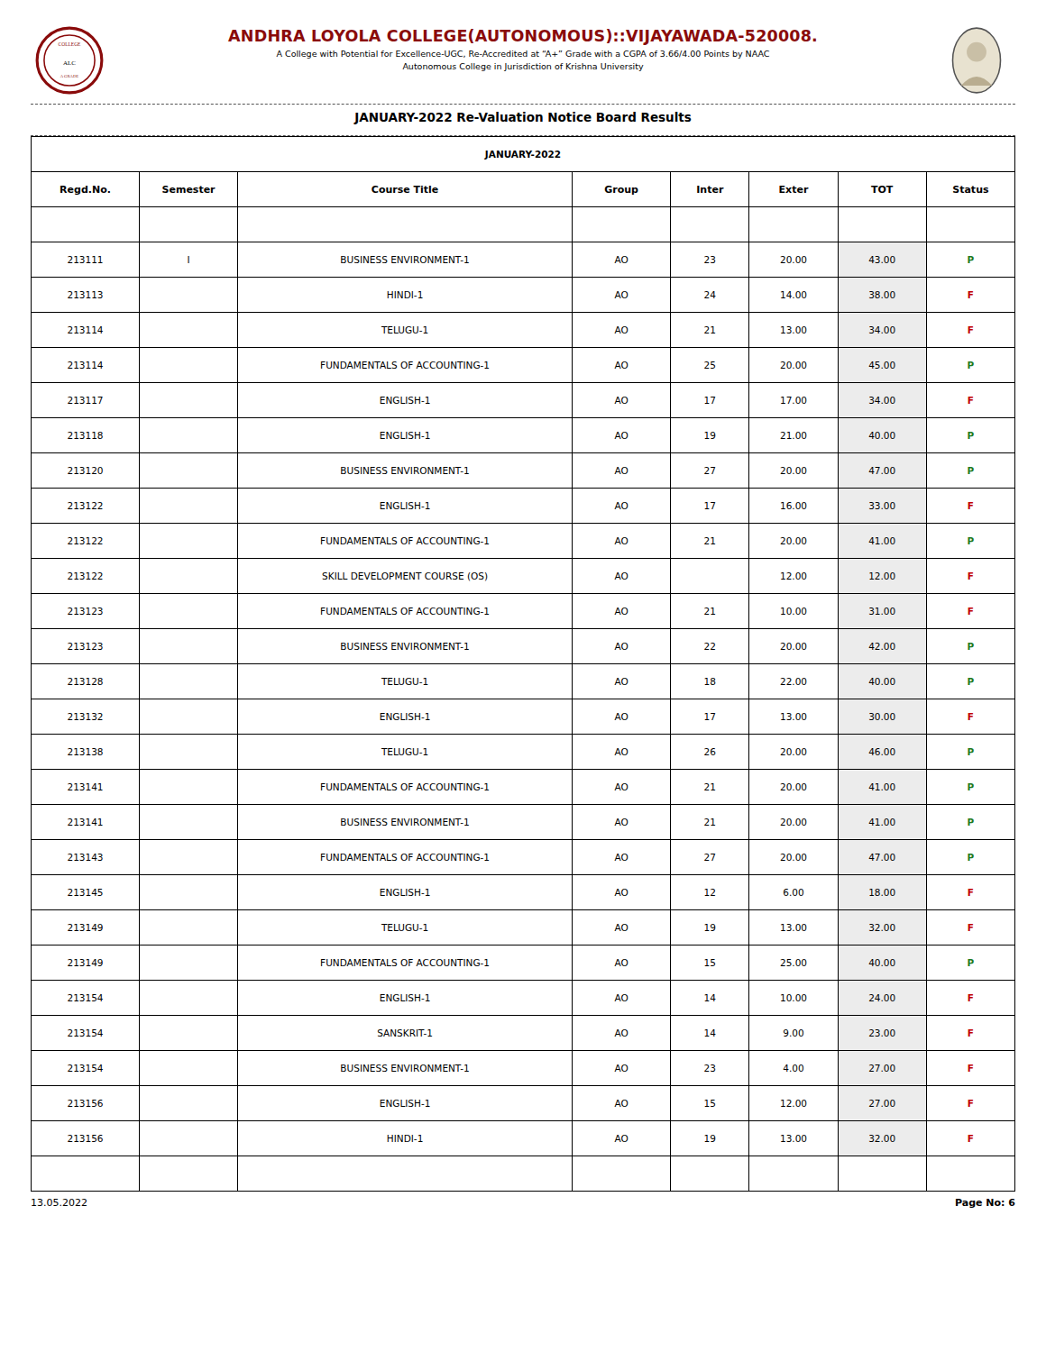ANDHRA LOYOLA COLLEGE(AUTONOMOUS)::VIJAYAWADA-520008.
A College with Potential for Excellence-UGC, Re-Accredited at “A+” Grade with a CGPA of 3.66/4.00 Points by NAAC
Autonomous College in Jurisdiction of Krishna University
JANUARY-2022 Re-Valuation Notice Board Results
| JANUARY-2022 |
| Regd.No. | Semester | Course Title | Group | Inter | Exter | TOT | Status |
| 213111 | I | BUSINESS ENVIRONMENT-1 | AO | 23 | 20.00 | 43.00 | P |
| 213113 | | HINDI-1 | AO | 24 | 14.00 | 38.00 | F |
| 213114 | | TELUGU-1 | AO | 21 | 13.00 | 34.00 | F |
| 213114 | | FUNDAMENTALS OF ACCOUNTING-1 | AO | 25 | 20.00 | 45.00 | P |
| 213117 | | ENGLISH-1 | AO | 17 | 17.00 | 34.00 | F |
| 213118 | | ENGLISH-1 | AO | 19 | 21.00 | 40.00 | P |
| 213120 | | BUSINESS ENVIRONMENT-1 | AO | 27 | 20.00 | 47.00 | P |
| 213122 | | ENGLISH-1 | AO | 17 | 16.00 | 33.00 | F |
| 213122 | | FUNDAMENTALS OF ACCOUNTING-1 | AO | 21 | 20.00 | 41.00 | P |
| 213122 | | SKILL DEVELOPMENT COURSE (OS) | AO | | 12.00 | 12.00 | F |
| 213123 | | FUNDAMENTALS OF ACCOUNTING-1 | AO | 21 | 10.00 | 31.00 | F |
| 213123 | | BUSINESS ENVIRONMENT-1 | AO | 22 | 20.00 | 42.00 | P |
| 213128 | | TELUGU-1 | AO | 18 | 22.00 | 40.00 | P |
| 213132 | | ENGLISH-1 | AO | 17 | 13.00 | 30.00 | F |
| 213138 | | TELUGU-1 | AO | 26 | 20.00 | 46.00 | P |
| 213141 | | FUNDAMENTALS OF ACCOUNTING-1 | AO | 21 | 20.00 | 41.00 | P |
| 213141 | | BUSINESS ENVIRONMENT-1 | AO | 21 | 20.00 | 41.00 | P |
| 213143 | | FUNDAMENTALS OF ACCOUNTING-1 | AO | 27 | 20.00 | 47.00 | P |
| 213145 | | ENGLISH-1 | AO | 12 | 6.00 | 18.00 | F |
| 213149 | | TELUGU-1 | AO | 19 | 13.00 | 32.00 | F |
| 213149 | | FUNDAMENTALS OF ACCOUNTING-1 | AO | 15 | 25.00 | 40.00 | P |
| 213154 | | ENGLISH-1 | AO | 14 | 10.00 | 24.00 | F |
| 213154 | | SANSKRIT-1 | AO | 14 | 9.00 | 23.00 | F |
| 213154 | | BUSINESS ENVIRONMENT-1 | AO | 23 | 4.00 | 27.00 | F |
| 213156 | | ENGLISH-1 | AO | 15 | 12.00 | 27.00 | F |
| 213156 | | HINDI-1 | AO | 19 | 13.00 | 32.00 | F |
13.05.2022
Page No: 6